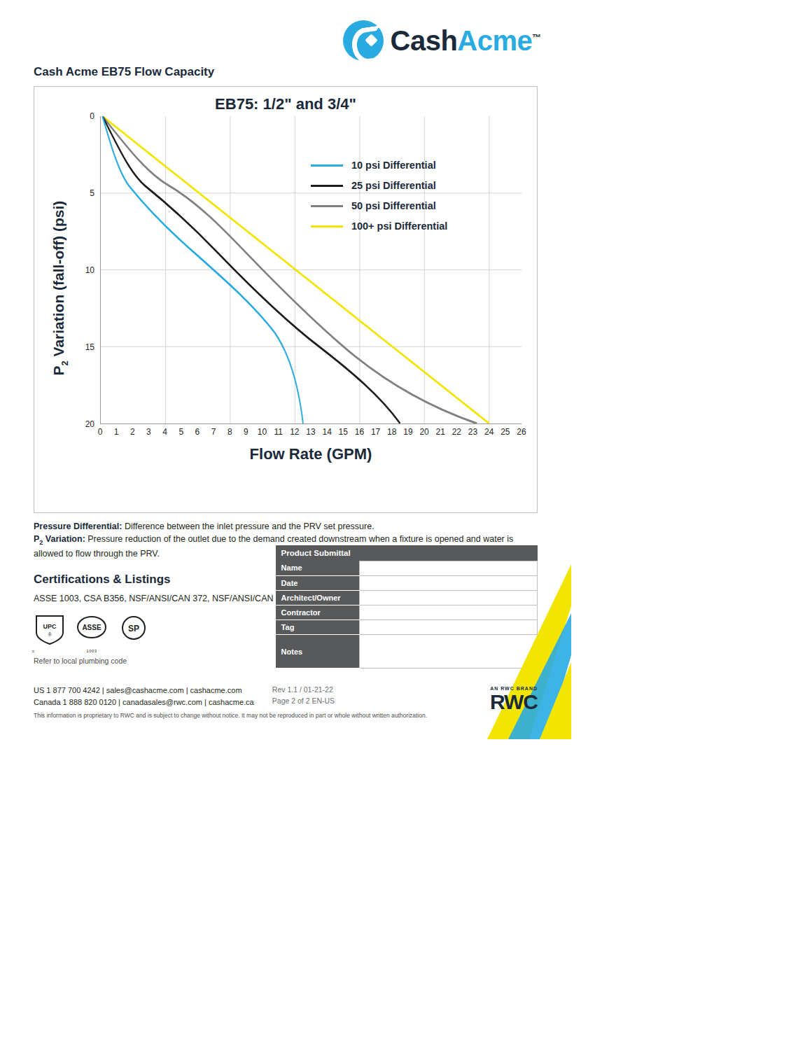Cash Acme™
Cash Acme EB75 Flow Capacity
EB75: 1/2" and 3/4"
P2 Variation (fall-off) (psi)
0
5
10
15
20
10 psi Differential
25 psi Differential
50 psi Differential
100+ psi Differential
0
1
2
3
4
5
6
7
8
9
10
11
12
13
14
15
16
17
18
19
20
21
22
23
24
25
26
Flow Rate (GPM)
Pressure Differential: Difference between the inlet pressure and the PRV set pressure.
P2 Variation: Pressure reduction of the outlet due to the demand created downstream when a fixture is opened and water is allowed to flow through the PRV.
Certifications & Listings
ASSE 1003, CSA B356, NSF/ANSI/CAN 372, NSF/ANSI/CAN 61
UPC ®
c
ASSE
1003
SP
Refer to local plumbing code
| Product Submittal |
| --- |
| Name | |
| Date | |
| Architect/Owner | |
| Contractor | |
| Tag | |
| Notes | |
AN RWC BRAND
RWC
US 1 877 700 4242 | sales@cashacme.com | cashacme.com
Canada 1 888 820 0120 | canadasales@rwc.com | cashacme.ca
Rev 1.1 / 01-21-22
Page 2 of 2 EN-US
This information is proprietary to RWC and is subject to change without notice. It may not be reproduced in part or whole without written authorization.